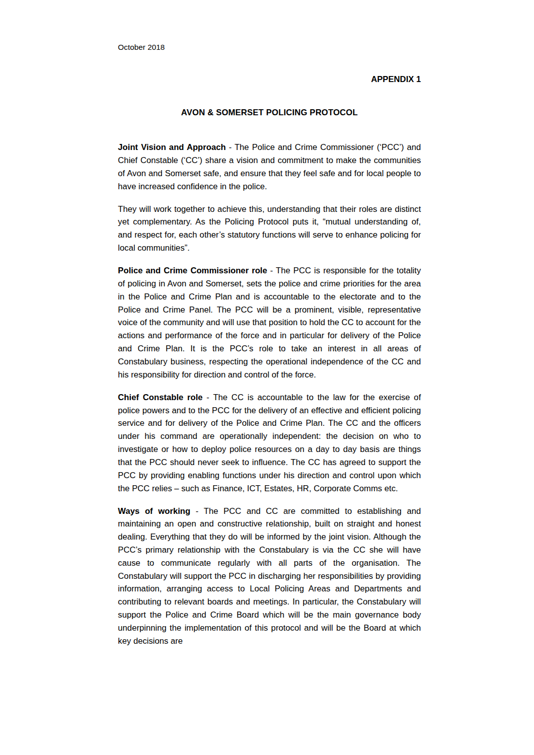October 2018
APPENDIX 1
AVON & SOMERSET POLICING PROTOCOL
Joint Vision and Approach - The Police and Crime Commissioner (‘PCC’) and Chief Constable (‘CC’) share a vision and commitment to make the communities of Avon and Somerset safe, and ensure that they feel safe and for local people to have increased confidence in the police.
They will work together to achieve this, understanding that their roles are distinct yet complementary. As the Policing Protocol puts it, “mutual understanding of, and respect for, each other’s statutory functions will serve to enhance policing for local communities”.
Police and Crime Commissioner role - The PCC is responsible for the totality of policing in Avon and Somerset, sets the police and crime priorities for the area in the Police and Crime Plan and is accountable to the electorate and to the Police and Crime Panel. The PCC will be a prominent, visible, representative voice of the community and will use that position to hold the CC to account for the actions and performance of the force and in particular for delivery of the Police and Crime Plan. It is the PCC’s role to take an interest in all areas of Constabulary business, respecting the operational independence of the CC and his responsibility for direction and control of the force.
Chief Constable role - The CC is accountable to the law for the exercise of police powers and to the PCC for the delivery of an effective and efficient policing service and for delivery of the Police and Crime Plan. The CC and the officers under his command are operationally independent: the decision on who to investigate or how to deploy police resources on a day to day basis are things that the PCC should never seek to influence. The CC has agreed to support the PCC by providing enabling functions under his direction and control upon which the PCC relies – such as Finance, ICT, Estates, HR, Corporate Comms etc.
Ways of working - The PCC and CC are committed to establishing and maintaining an open and constructive relationship, built on straight and honest dealing. Everything that they do will be informed by the joint vision. Although the PCC’s primary relationship with the Constabulary is via the CC she will have cause to communicate regularly with all parts of the organisation. The Constabulary will support the PCC in discharging her responsibilities by providing information, arranging access to Local Policing Areas and Departments and contributing to relevant boards and meetings. In particular, the Constabulary will support the Police and Crime Board which will be the main governance body underpinning the implementation of this protocol and will be the Board at which key decisions are